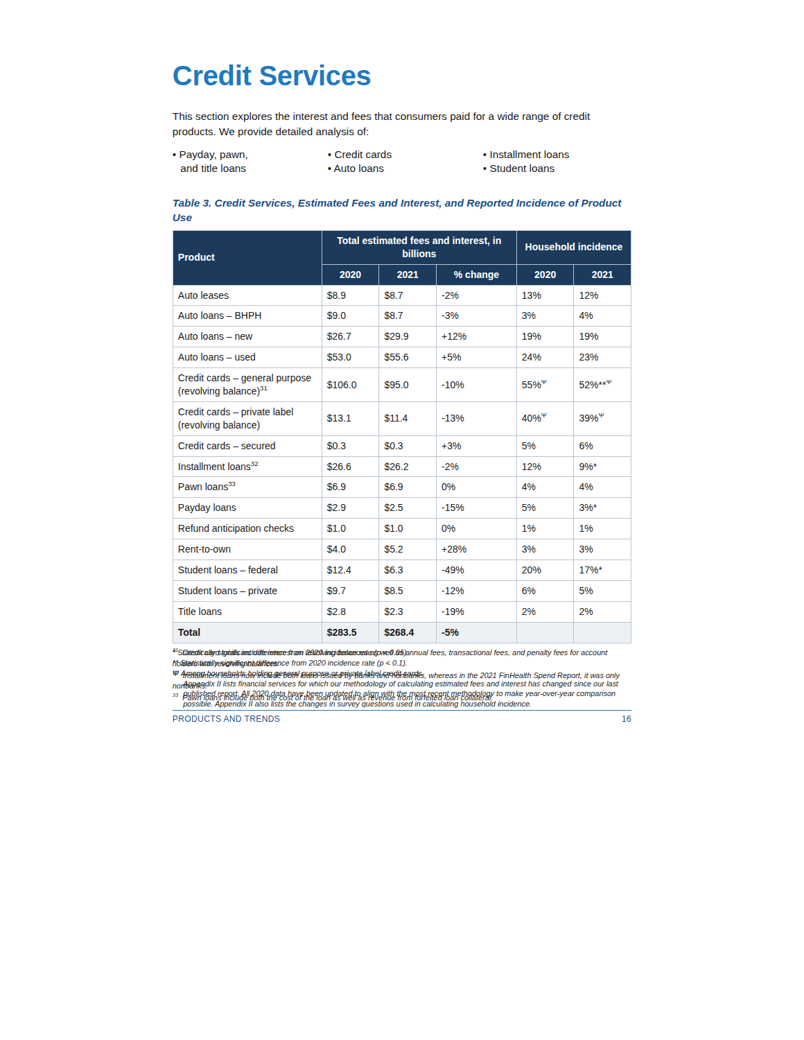Credit Services
This section explores the interest and fees that consumers paid for a wide range of credit products. We provide detailed analysis of:
• Payday, pawn,
and title loans
• Credit cards
• Auto loans
• Installment loans
• Student loans
Table 3. Credit Services, Estimated Fees and Interest, and Reported Incidence of Product Use
| Product | Total estimated fees and interest, in billions | Household incidence |
| --- | --- | --- |
| 2020 | 2021 | % change | 2020 | 2021 |
| Auto leases | $8.9 | $8.7 | -2% | 13% | 12% |
| Auto loans – BHPH | $9.0 | $8.7 | -3% | 3% | 4% |
| Auto loans – new | $26.7 | $29.9 | +12% | 19% | 19% |
| Auto loans – used | $53.0 | $55.6 | +5% | 24% | 23% |
| Credit cards – general purpose (revolving balance) 31 | $106.0 | $95.0 | -10% | 55% Ψ | 52%** Ψ |
| Credit cards – private label (revolving balance) | $13.1 | $11.4 | -13% | 40% Ψ | 39% Ψ |
| Credit cards – secured | $0.3 | $0.3 | +3% | 5% | 6% |
| Installment loans 32 | $26.6 | $26.2 | -2% | 12% | 9%* |
| Pawn loans 33 | $6.9 | $6.9 | 0% | 4% | 4% |
| Payday loans | $2.9 | $2.5 | -15% | 5% | 3%* |
| Refund anticipation checks | $1.0 | $1.0 | 0% | 1% | 1% |
| Rent-to-own | $4.0 | $5.2 | +28% | 3% | 3% |
| Student loans – federal | $12.4 | $6.3 | -49% | 20% | 17%* |
| Student loans – private | $9.7 | $8.5 | -12% | 6% | 5% |
| Title loans | $2.8 | $2.3 | -19% | 2% | 2% |
| Total | $283.5 | $268.4 | -5% | | |
* Statistically significant difference from 2020 incidence rate (p < 0.05).
** Statistically significant difference from 2020 incidence rate (p < 0.1).
Ψ Among households holding general purpose or private label credit cards.
Appendix II lists financial services for which our methodology of calculating estimated fees and interest has changed since our last published report. All 2020 data have been updated to align with the most recent methodology to make year-over-year comparison possible. Appendix II also lists the changes in survey questions used in calculating household incidence.
31 Credit card totals include interest on revolving balances as well as annual fees, transactional fees, and penalty fees for account holders with revolving balances.
32 Installment loans now include both loans issued by banks and nonbanks, whereas in the 2021 FinHealth Spend Report, it was only nonbanks.
33 Pawn loans include both the cost of the loan as well as revenue from forfeited loan collateral.
PRODUCTS AND TRENDS
16